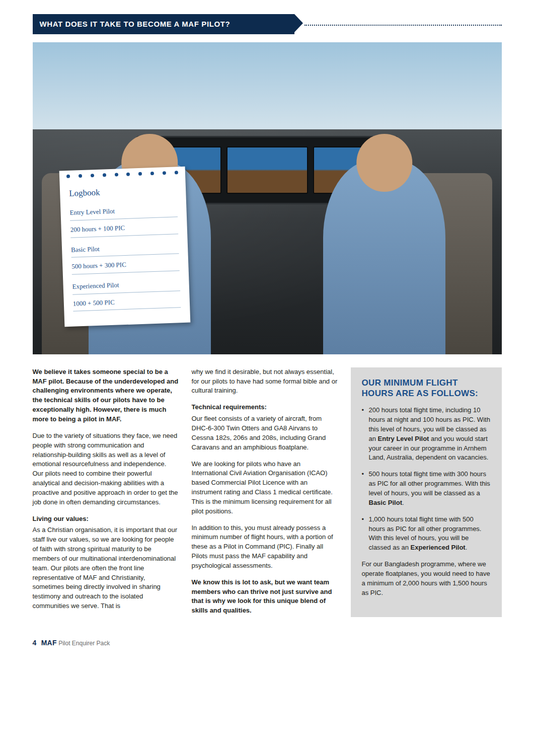What does it take to become a MAF pilot?
Logbook
Entry Level Pilot
200 hours + 100 PIC
Basic Pilot
500 hours + 300 PIC
Experienced Pilot
1000 + 500 PIC
We believe it takes someone special to be a MAF pilot. Because of the underdeveloped and challenging environments where we operate, the technical skills of our pilots have to be exceptionally high. However, there is much more to being a pilot in MAF.
Due to the variety of situations they face, we need people with strong communication and relationship-building skills as well as a level of emotional resourcefulness and independence. Our pilots need to combine their powerful analytical and decision-making abilities with a proactive and positive approach in order to get the job done in often demanding circumstances.
Living our values:
As a Christian organisation, it is important that our staff live our values, so we are looking for people of faith with strong spiritual maturity to be members of our multinational interdenominational team. Our pilots are often the front line representative of MAF and Christianity, sometimes being directly involved in sharing testimony and outreach to the isolated communities we serve. That is
why we find it desirable, but not always essential, for our pilots to have had some formal bible and or cultural training.
Technical requirements:
Our fleet consists of a variety of aircraft, from DHC-6-300 Twin Otters and GA8 Airvans to Cessna 182s, 206s and 208s, including Grand Caravans and an amphibious floatplane.
We are looking for pilots who have an International Civil Aviation Organisation (ICAO) based Commercial Pilot Licence with an instrument rating and Class 1 medical certificate. This is the minimum licensing requirement for all pilot positions.
In addition to this, you must already possess a minimum number of flight hours, with a portion of these as a Pilot in Command (PIC). Finally all Pilots must pass the MAF capability and psychological assessments.
We know this is lot to ask, but we want team members who can thrive not just survive and that is why we look for this unique blend of skills and qualities.
Our minimum flight hours are as follows:
200 hours total flight time, including 10 hours at night and 100 hours as PIC. With this level of hours, you will be classed as an Entry Level Pilot and you would start your career in our programme in Arnhem Land, Australia, dependent on vacancies.
500 hours total flight time with 300 hours as PIC for all other programmes. With this level of hours, you will be classed as a Basic Pilot.
1,000 hours total flight time with 500 hours as PIC for all other programmes. With this level of hours, you will be classed as an Experienced Pilot.
For our Bangladesh programme, where we operate floatplanes, you would need to have a minimum of 2,000 hours with 1,500 hours as PIC.
4 MAF Pilot Enquirer Pack